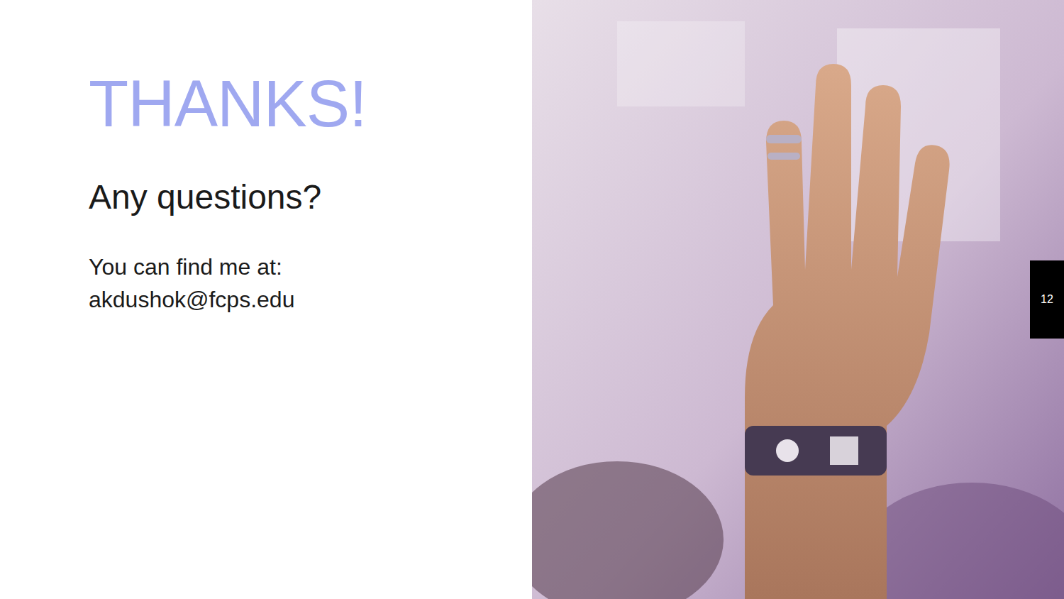THANKS!
Any questions?
You can find me at:
akdushok@fcps.edu
12